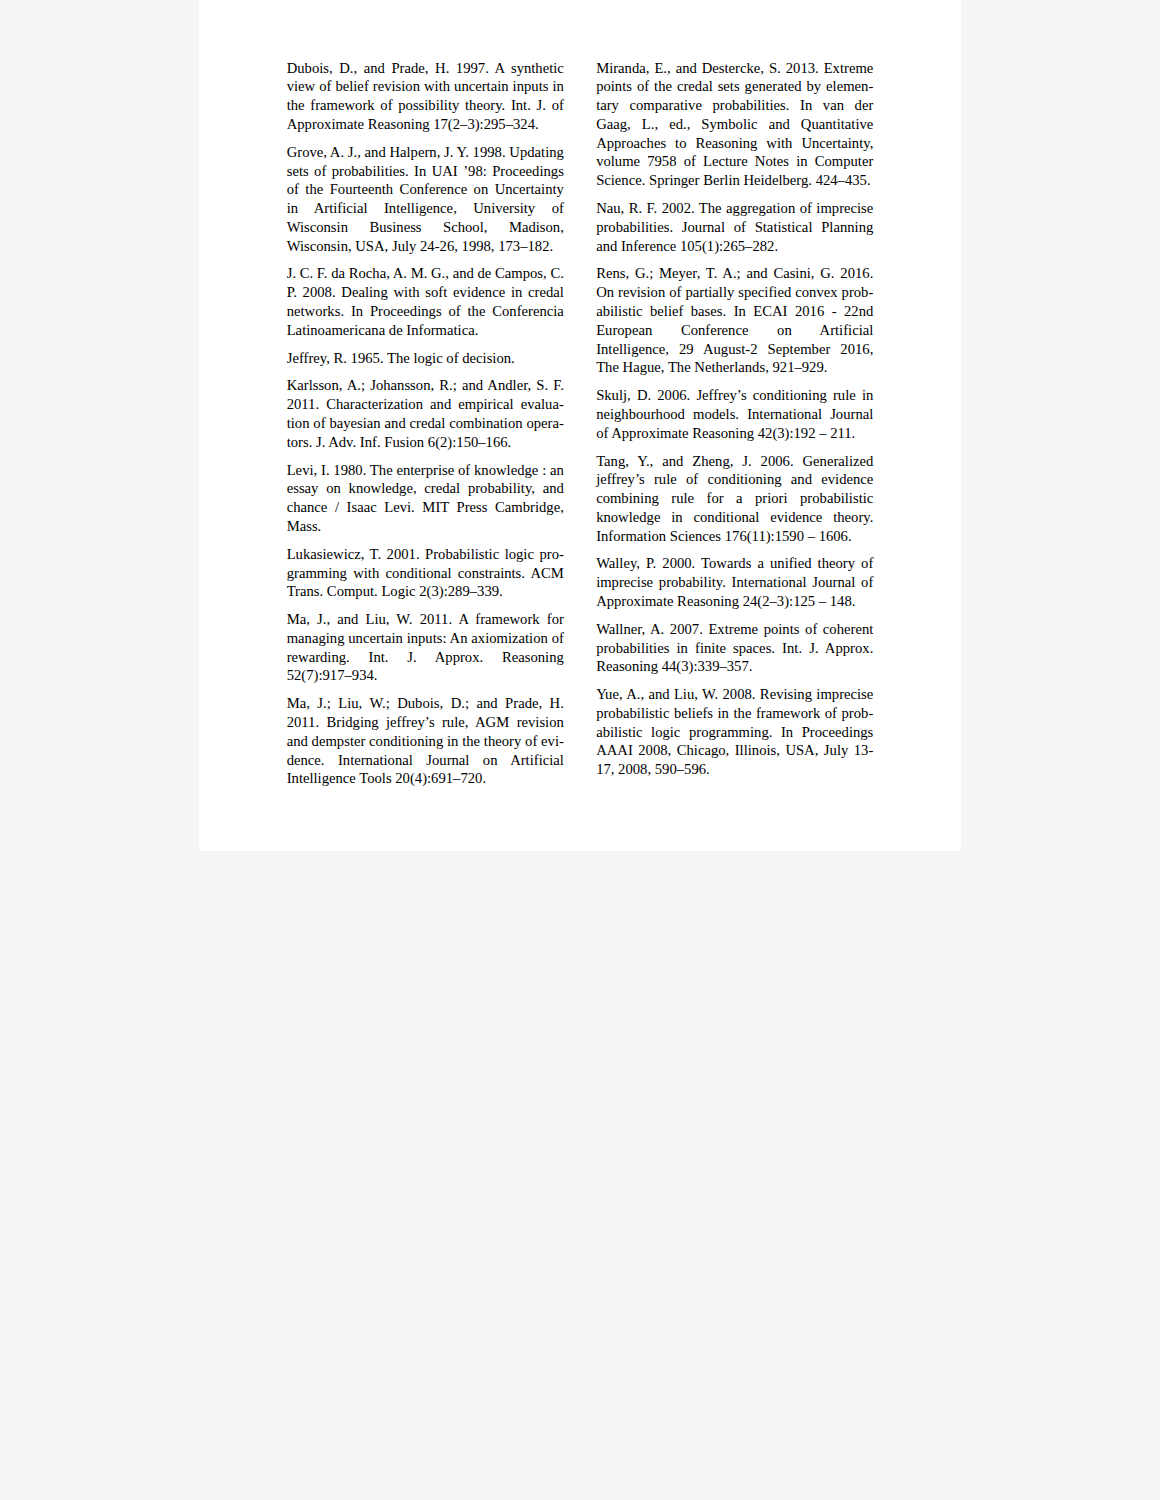Dubois, D., and Prade, H. 1997. A synthetic view of belief revision with uncertain inputs in the framework of possibility theory. Int. J. of Approximate Reasoning 17(2–3):295–324.
Grove, A. J., and Halpern, J. Y. 1998. Updating sets of probabilities. In UAI ’98: Proceedings of the Fourteenth Conference on Uncertainty in Artificial Intelligence, University of Wisconsin Business School, Madison, Wisconsin, USA, July 24-26, 1998, 173–182.
J. C. F. da Rocha, A. M. G., and de Campos, C. P. 2008. Dealing with soft evidence in credal networks. In Proceedings of the Conferencia Latinoamericana de Informatica.
Jeffrey, R. 1965. The logic of decision.
Karlsson, A.; Johansson, R.; and Andler, S. F. 2011. Characterization and empirical evaluation of bayesian and credal combination operators. J. Adv. Inf. Fusion 6(2):150–166.
Levi, I. 1980. The enterprise of knowledge : an essay on knowledge, credal probability, and chance / Isaac Levi. MIT Press Cambridge, Mass.
Lukasiewicz, T. 2001. Probabilistic logic programming with conditional constraints. ACM Trans. Comput. Logic 2(3):289–339.
Ma, J., and Liu, W. 2011. A framework for managing uncertain inputs: An axiomization of rewarding. Int. J. Approx. Reasoning 52(7):917–934.
Ma, J.; Liu, W.; Dubois, D.; and Prade, H. 2011. Bridging jeffrey’s rule, AGM revision and dempster conditioning in the theory of evidence. International Journal on Artificial Intelligence Tools 20(4):691–720.
Miranda, E., and Destercke, S. 2013. Extreme points of the credal sets generated by elementary comparative probabilities. In van der Gaag, L., ed., Symbolic and Quantitative Approaches to Reasoning with Uncertainty, volume 7958 of Lecture Notes in Computer Science. Springer Berlin Heidelberg. 424–435.
Nau, R. F. 2002. The aggregation of imprecise probabilities. Journal of Statistical Planning and Inference 105(1):265–282.
Rens, G.; Meyer, T. A.; and Casini, G. 2016. On revision of partially specified convex probabilistic belief bases. In ECAI 2016 - 22nd European Conference on Artificial Intelligence, 29 August-2 September 2016, The Hague, The Netherlands, 921–929.
Skulj, D. 2006. Jeffrey’s conditioning rule in neighbourhood models. International Journal of Approximate Reasoning 42(3):192 – 211.
Tang, Y., and Zheng, J. 2006. Generalized jeffrey’s rule of conditioning and evidence combining rule for a priori probabilistic knowledge in conditional evidence theory. Information Sciences 176(11):1590 – 1606.
Walley, P. 2000. Towards a unified theory of imprecise probability. International Journal of Approximate Reasoning 24(2–3):125 – 148.
Wallner, A. 2007. Extreme points of coherent probabilities in finite spaces. Int. J. Approx. Reasoning 44(3):339–357.
Yue, A., and Liu, W. 2008. Revising imprecise probabilistic beliefs in the framework of probabilistic logic programming. In Proceedings AAAI 2008, Chicago, Illinois, USA, July 13-17, 2008, 590–596.